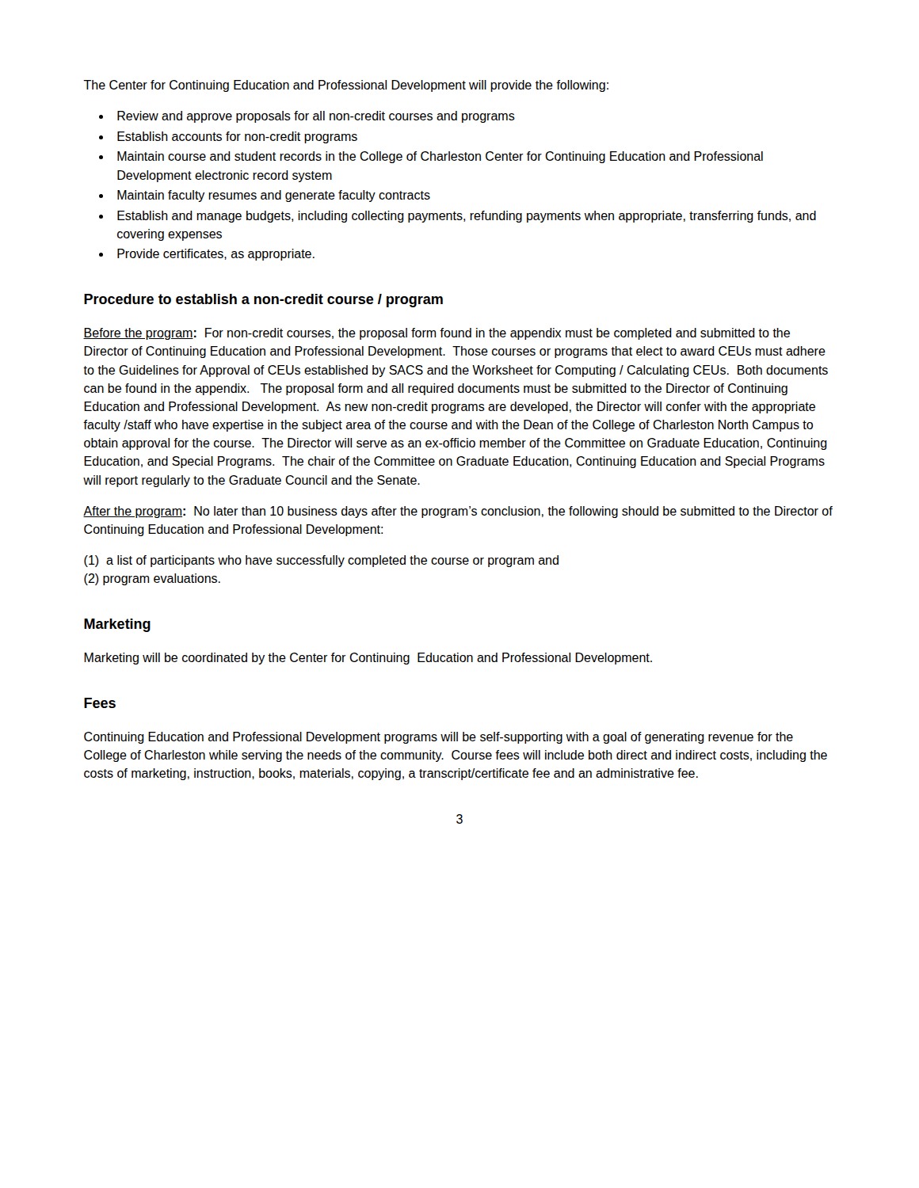The Center for Continuing Education and Professional Development will provide the following:
Review and approve proposals for all non-credit courses and programs
Establish accounts for non-credit programs
Maintain course and student records in the College of Charleston Center for Continuing Education and Professional Development electronic record system
Maintain faculty resumes and generate faculty contracts
Establish and manage budgets, including collecting payments, refunding payments when appropriate, transferring funds, and covering expenses
Provide certificates, as appropriate.
Procedure to establish a non-credit course / program
Before the program: For non-credit courses, the proposal form found in the appendix must be completed and submitted to the Director of Continuing Education and Professional Development. Those courses or programs that elect to award CEUs must adhere to the Guidelines for Approval of CEUs established by SACS and the Worksheet for Computing / Calculating CEUs. Both documents can be found in the appendix. The proposal form and all required documents must be submitted to the Director of Continuing Education and Professional Development. As new non-credit programs are developed, the Director will confer with the appropriate faculty /staff who have expertise in the subject area of the course and with the Dean of the College of Charleston North Campus to obtain approval for the course. The Director will serve as an ex-officio member of the Committee on Graduate Education, Continuing Education, and Special Programs. The chair of the Committee on Graduate Education, Continuing Education and Special Programs will report regularly to the Graduate Council and the Senate.
After the program: No later than 10 business days after the program’s conclusion, the following should be submitted to the Director of Continuing Education and Professional Development:
(1) a list of participants who have successfully completed the course or program and
(2) program evaluations.
Marketing
Marketing will be coordinated by the Center for Continuing Education and Professional Development.
Fees
Continuing Education and Professional Development programs will be self-supporting with a goal of generating revenue for the College of Charleston while serving the needs of the community. Course fees will include both direct and indirect costs, including the costs of marketing, instruction, books, materials, copying, a transcript/certificate fee and an administrative fee.
3